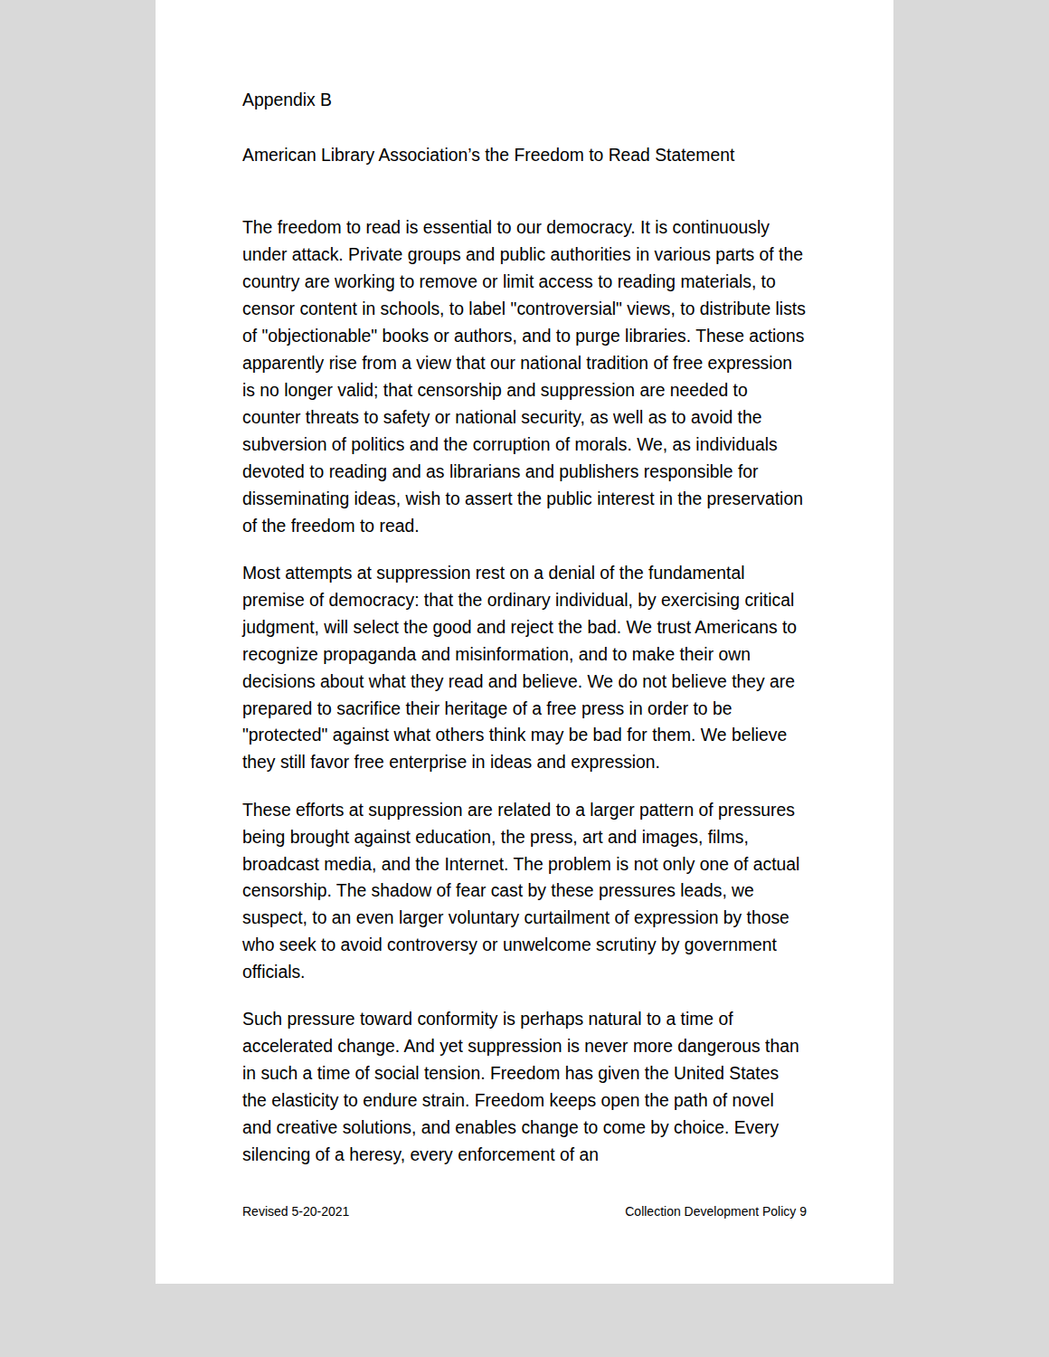Appendix B
American Library Association’s the Freedom to Read Statement
The freedom to read is essential to our democracy. It is continuously under attack. Private groups and public authorities in various parts of the country are working to remove or limit access to reading materials, to censor content in schools, to label "controversial" views, to distribute lists of "objectionable" books or authors, and to purge libraries. These actions apparently rise from a view that our national tradition of free expression is no longer valid; that censorship and suppression are needed to counter threats to safety or national security, as well as to avoid the subversion of politics and the corruption of morals. We, as individuals devoted to reading and as librarians and publishers responsible for disseminating ideas, wish to assert the public interest in the preservation of the freedom to read.
Most attempts at suppression rest on a denial of the fundamental premise of democracy: that the ordinary individual, by exercising critical judgment, will select the good and reject the bad. We trust Americans to recognize propaganda and misinformation, and to make their own decisions about what they read and believe. We do not believe they are prepared to sacrifice their heritage of a free press in order to be "protected" against what others think may be bad for them. We believe they still favor free enterprise in ideas and expression.
These efforts at suppression are related to a larger pattern of pressures being brought against education, the press, art and images, films, broadcast media, and the Internet. The problem is not only one of actual censorship. The shadow of fear cast by these pressures leads, we suspect, to an even larger voluntary curtailment of expression by those who seek to avoid controversy or unwelcome scrutiny by government officials.
Such pressure toward conformity is perhaps natural to a time of accelerated change. And yet suppression is never more dangerous than in such a time of social tension. Freedom has given the United States the elasticity to endure strain. Freedom keeps open the path of novel and creative solutions, and enables change to come by choice. Every silencing of a heresy, every enforcement of an
Revised 5-20-2021
Collection Development Policy 9